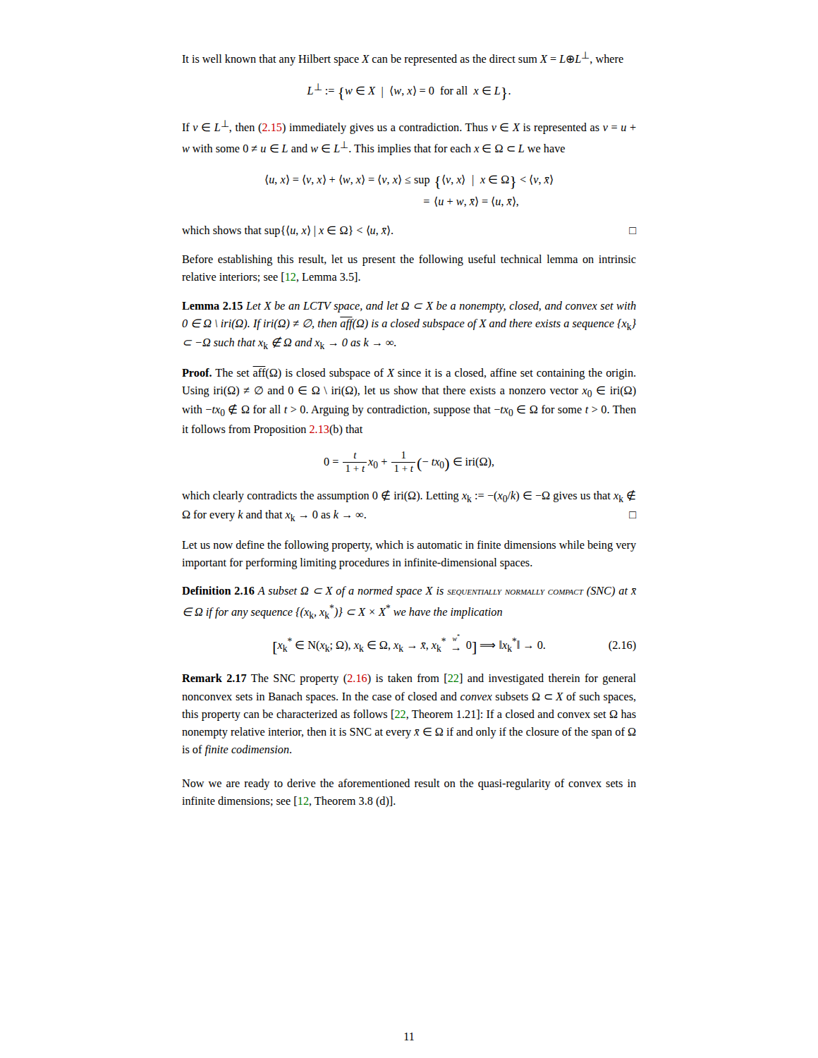It is well known that any Hilbert space X can be represented as the direct sum X = L⊕L⊥, where
L⊥ := {w ∈ X | ⟨w, x⟩ = 0 for all x ∈ L}.
If v ∈ L⊥, then (2.15) immediately gives us a contradiction. Thus v ∈ X is represented as v = u + w with some 0 ≠ u ∈ L and w ∈ L⊥. This implies that for each x ∈ Ω ⊂ L we have
⟨u, x⟩ = ⟨v, x⟩ + ⟨w, x⟩ = ⟨v, x⟩ ≤ sup
{⟨v, x⟩ | x ∈ Ω} < ⟨v, x̄⟩
=
⟨u + w, x̄⟩ = ⟨u, x̄⟩,
which shows that sup{⟨u, x⟩ | x ∈ Ω} < ⟨u, x̄⟩. □
Before establishing this result, let us present the following useful technical lemma on intrinsic relative interiors; see [12, Lemma 3.5].
Lemma 2.15 Let X be an LCTV space, and let Ω ⊂ X be a nonempty, closed, and convex set with 0 ∈ Ω \ iri(Ω). If iri(Ω) ≠ ∅, then aff(Ω) is a closed subspace of X and there exists a sequence {xk} ⊂ −Ω such that xk ∉ Ω and xk → 0 as k → ∞.
Proof. The set aff(Ω) is closed subspace of X since it is a closed, affine set containing the origin. Using iri(Ω) ≠ ∅ and 0 ∈ Ω \ iri(Ω), let us show that there exists a nonzero vector x0 ∈ iri(Ω) with −tx0 ∉ Ω for all t > 0. Arguing by contradiction, suppose that −tx0 ∈ Ω for some t > 0. Then it follows from Proposition 2.13(b) that
0 = t 1 + t x0 + 11 + t(− tx0) ∈ iri(Ω),
which clearly contradicts the assumption 0 ∉ iri(Ω). Letting xk := −(x0/k) ∈ −Ω gives us that xk ∉ Ω for every k and that xk → 0 as k → ∞. □
Let us now define the following property, which is automatic in finite dimensions while being very important for performing limiting procedures in infinite-dimensional spaces.
Definition 2.16 A subset Ω ⊂ X of a normed space X is sequentially normally compact (SNC) at x̄ ∈ Ω if for any sequence {(xk, xk*)} ⊂ X × X* we have the implication
[xk* ∈ N(xk; Ω), xk ∈ Ω, xk → x̄, xk* w*→ 0] ⟹ ‖xk*‖ → 0. (2.16)
Remark 2.17 The SNC property (2.16) is taken from [22] and investigated therein for general nonconvex sets in Banach spaces. In the case of closed and convex subsets Ω ⊂ X of such spaces, this property can be characterized as follows [22, Theorem 1.21]: If a closed and convex set Ω has nonempty relative interior, then it is SNC at every x̄ ∈ Ω if and only if the closure of the span of Ω is of finite codimension.
Now we are ready to derive the aforementioned result on the quasi-regularity of convex sets in infinite dimensions; see [12, Theorem 3.8 (d)].
11